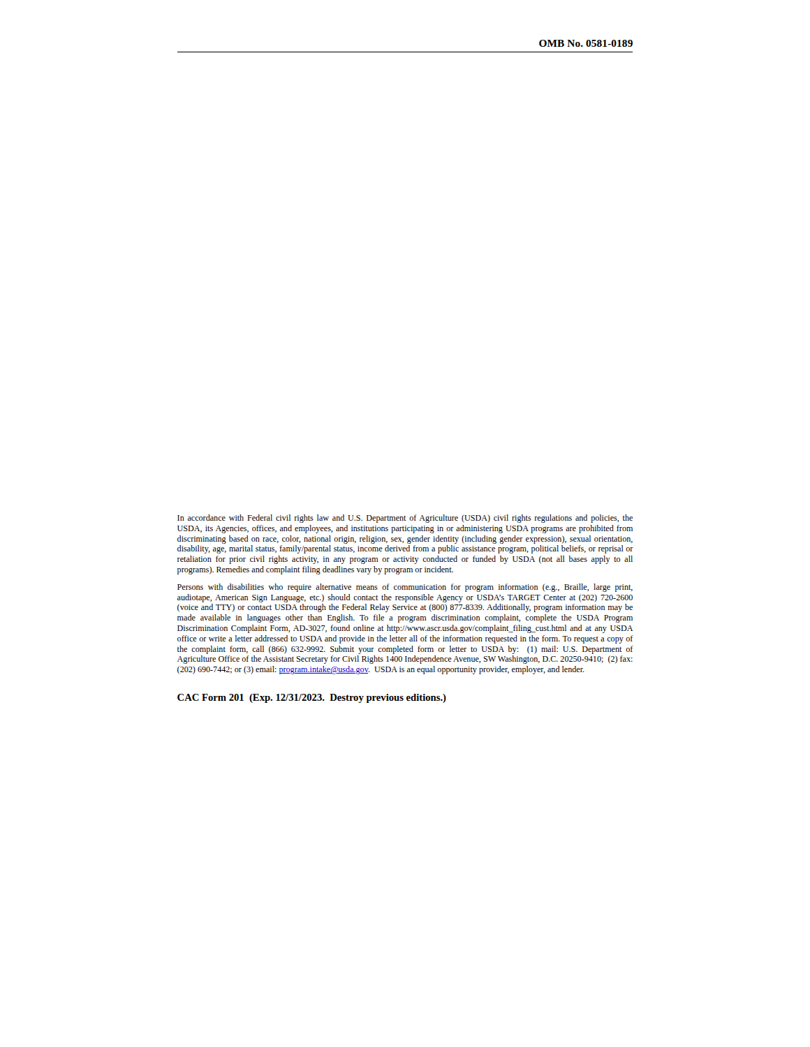OMB No. 0581-0189
In accordance with Federal civil rights law and U.S. Department of Agriculture (USDA) civil rights regulations and policies, the USDA, its Agencies, offices, and employees, and institutions participating in or administering USDA programs are prohibited from discriminating based on race, color, national origin, religion, sex, gender identity (including gender expression), sexual orientation, disability, age, marital status, family/parental status, income derived from a public assistance program, political beliefs, or reprisal or retaliation for prior civil rights activity, in any program or activity conducted or funded by USDA (not all bases apply to all programs). Remedies and complaint filing deadlines vary by program or incident.
Persons with disabilities who require alternative means of communication for program information (e.g., Braille, large print, audiotape, American Sign Language, etc.) should contact the responsible Agency or USDA’s TARGET Center at (202) 720-2600 (voice and TTY) or contact USDA through the Federal Relay Service at (800) 877-8339. Additionally, program information may be made available in languages other than English. To file a program discrimination complaint, complete the USDA Program Discrimination Complaint Form, AD-3027, found online at http://www.ascr.usda.gov/complaint_filing_cust.html and at any USDA office or write a letter addressed to USDA and provide in the letter all of the information requested in the form. To request a copy of the complaint form, call (866) 632-9992. Submit your completed form or letter to USDA by: (1) mail: U.S. Department of Agriculture Office of the Assistant Secretary for Civil Rights 1400 Independence Avenue, SW Washington, D.C. 20250-9410; (2) fax: (202) 690-7442; or (3) email: program.intake@usda.gov. USDA is an equal opportunity provider, employer, and lender.
CAC Form 201 (Exp. 12/31/2023. Destroy previous editions.)